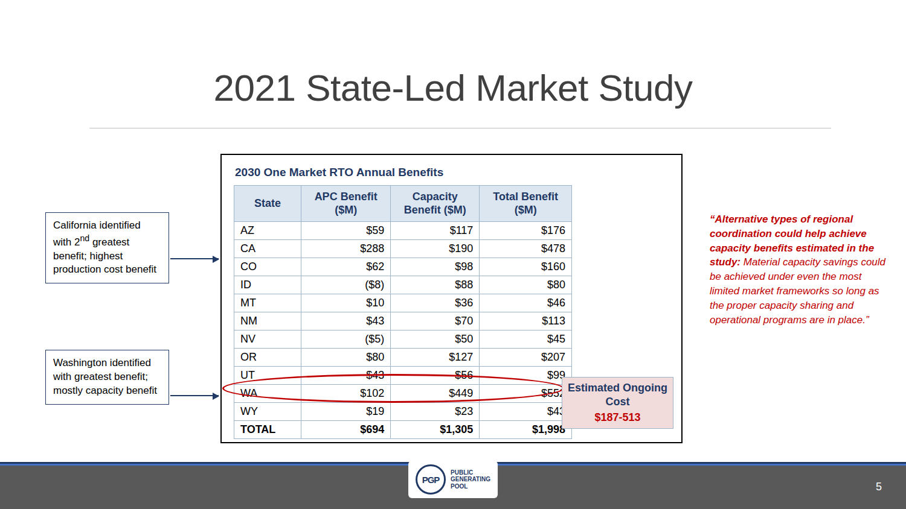2021 State-Led Market Study
California identified with 2nd greatest benefit; highest production cost benefit
Washington identified with greatest benefit; mostly capacity benefit
2030 One Market RTO Annual Benefits
| State | APC Benefit ($M) | Capacity Benefit ($M) | Total Benefit ($M) |
| --- | --- | --- | --- |
| AZ | $59 | $117 | $176 |
| CA | $288 | $190 | $478 |
| CO | $62 | $98 | $160 |
| ID | ($8) | $88 | $80 |
| MT | $10 | $36 | $46 |
| NM | $43 | $70 | $113 |
| NV | ($5) | $50 | $45 |
| OR | $80 | $127 | $207 |
| UT | $43 | $56 | $99 |
| WA | $102 | $449 | $552 |
| WY | $19 | $23 | $43 |
| TOTAL | $694 | $1,305 | $1,998 |
Estimated Ongoing Cost
$187-513
“Alternative types of regional coordination could help achieve capacity benefits estimated in the study: Material capacity savings could be achieved under even the most limited market frameworks so long as the proper capacity sharing and operational programs are in place.”
PGP
Public
Generating
Pool
5